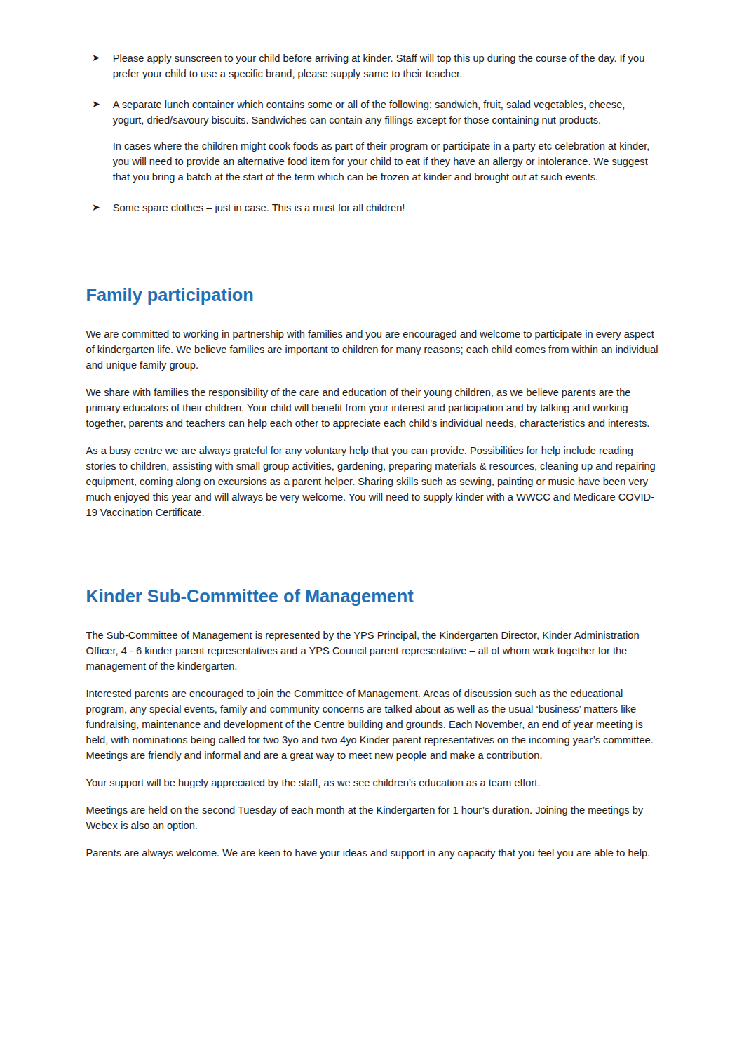Please apply sunscreen to your child before arriving at kinder. Staff will top this up during the course of the day. If you prefer your child to use a specific brand, please supply same to their teacher.
A separate lunch container which contains some or all of the following: sandwich, fruit, salad vegetables, cheese, yogurt, dried/savoury biscuits. Sandwiches can contain any fillings except for those containing nut products.
In cases where the children might cook foods as part of their program or participate in a party etc celebration at kinder, you will need to provide an alternative food item for your child to eat if they have an allergy or intolerance. We suggest that you bring a batch at the start of the term which can be frozen at kinder and brought out at such events.
Some spare clothes – just in case. This is a must for all children!
Family participation
We are committed to working in partnership with families and you are encouraged and welcome to participate in every aspect of kindergarten life. We believe families are important to children for many reasons; each child comes from within an individual and unique family group.
We share with families the responsibility of the care and education of their young children, as we believe parents are the primary educators of their children. Your child will benefit from your interest and participation and by talking and working together, parents and teachers can help each other to appreciate each child’s individual needs, characteristics and interests.
As a busy centre we are always grateful for any voluntary help that you can provide. Possibilities for help include reading stories to children, assisting with small group activities, gardening, preparing materials & resources, cleaning up and repairing equipment, coming along on excursions as a parent helper. Sharing skills such as sewing, painting or music have been very much enjoyed this year and will always be very welcome. You will need to supply kinder with a WWCC and Medicare COVID-19 Vaccination Certificate.
Kinder Sub-Committee of Management
The Sub-Committee of Management is represented by the YPS Principal, the Kindergarten Director, Kinder Administration Officer, 4 - 6 kinder parent representatives and a YPS Council parent representative – all of whom work together for the management of the kindergarten.
Interested parents are encouraged to join the Committee of Management. Areas of discussion such as the educational program, any special events, family and community concerns are talked about as well as the usual ‘business’ matters like fundraising, maintenance and development of the Centre building and grounds. Each November, an end of year meeting is held, with nominations being called for two 3yo and two 4yo Kinder parent representatives on the incoming year’s committee. Meetings are friendly and informal and are a great way to meet new people and make a contribution.
Your support will be hugely appreciated by the staff, as we see children’s education as a team effort.
Meetings are held on the second Tuesday of each month at the Kindergarten for 1 hour’s duration. Joining the meetings by Webex is also an option.
Parents are always welcome. We are keen to have your ideas and support in any capacity that you feel you are able to help.